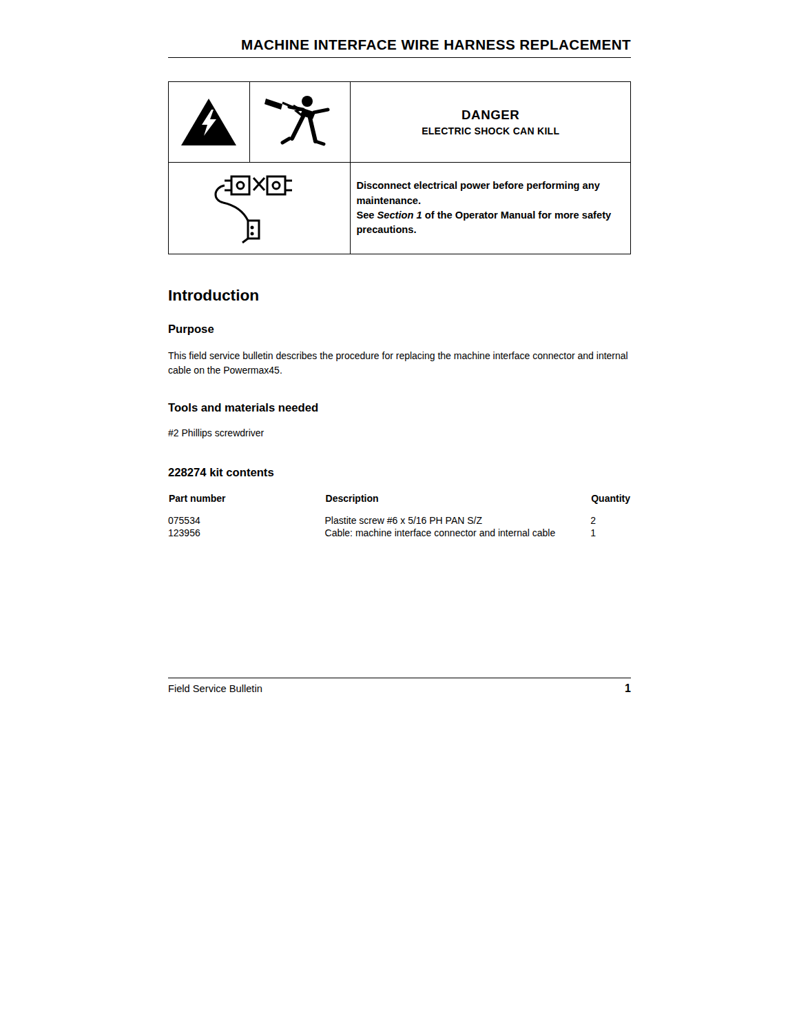MACHINE INTERFACE WIRE HARNESS REPLACEMENT
| | | DANGER ELECTRIC SHOCK CAN KILL |
| | Disconnect electrical power before performing any maintenance. See Section 1 of the Operator Manual for more safety precautions. |
Introduction
Purpose
This field service bulletin describes the procedure for replacing the machine interface connector and internal cable on the Powermax45.
Tools and materials needed
#2 Phillips screwdriver
228274 kit contents
| Part number | Description | Quantity |
| --- | --- | --- |
| 075534 | Plastite screw #6 x 5/16 PH PAN S/Z | 2 |
| 123956 | Cable: machine interface connector and internal cable | 1 |
Field Service Bulletin 1